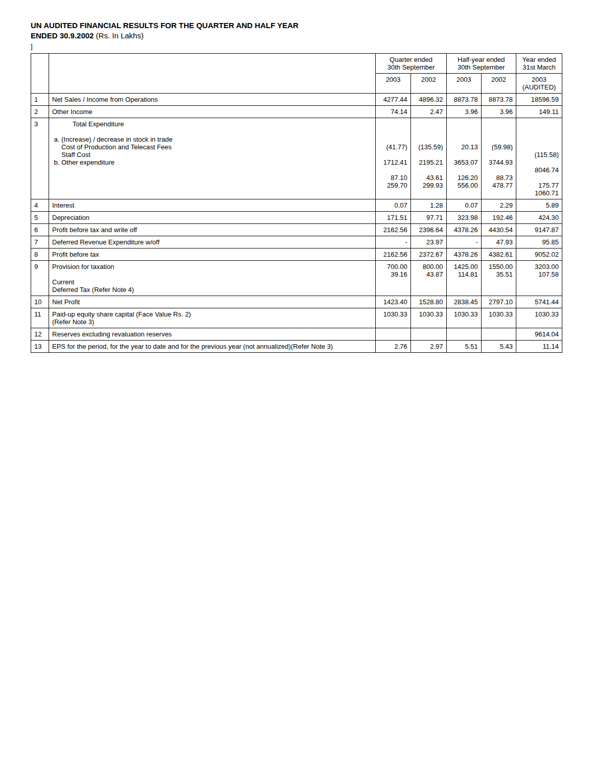UN AUDITED FINANCIAL RESULTS FOR THE QUARTER AND HALF YEAR
ENDED 30.9.2002 (Rs. In Lakhs)
]
| | | Quarter ended 30th September | Half-year ended 30th September | Year ended 31st March |
| | | 2003 | 2002 | 2003 | 2002 | 2003 (AUDITED) |
| 1 | Net Sales / Income from Operations | 4277.44 | 4896.32 | 8873.78 | 8873.78 | 18596.59 |
| 2 | Other Income | 74.14 | 2.47 | 3.96 | 3.96 | 149.11 |
| 3 | Total Expenditure (Increase) / decrease in stock in trade Cost of Production and Telecast Fees Staff Cost Other expenditure | (41.77) 1712.41 87.10 259.70 | (135.59) 2195.21 43.61 299.93 | 20.13 3653.07 126.20 556.00 | (59.98) 3744.93 88.73 478.77 | (115.58) 8046.74 175.77 1060.71 |
| 4 | Interest | 0.07 | 1.28 | 0.07 | 2.29 | 5.89 |
| 5 | Depreciation | 171.51 | 97.71 | 323.98 | 192.46 | 424.30 |
| 6 | Profit before tax and write off | 2162.56 | 2396.64 | 4378.26 | 4430.54 | 9147.87 |
| 7 | Deferred Revenue Expenditure w/off | - | 23.97 | - | 47.93 | 95.85 |
| 8 | Profit before tax | 2162.56 | 2372.67 | 4378.26 | 4382.61 | 9052.02 |
| 9 | Provision for taxation Current Deferred Tax (Refer Note 4) | 700.00 39.16 | 800.00 43.87 | 1425.00 114.81 | 1550.00 35.51 | 3203.00 107.58 |
| 10 | Net Profit | 1423.40 | 1528.80 | 2838.45 | 2797.10 | 5741.44 |
| 11 | Paid-up equity share capital (Face Value Rs. 2) (Refer Note 3) | 1030.33 | 1030.33 | 1030.33 | 1030.33 | 1030.33 |
| 12 | Reserves excluding revaluation reserves | | | | | 9614.04 |
| 13 | EPS for the period, for the year to date and for the previous year (not annualized)(Refer Note 3) | 2.76 | 2.97 | 5.51 | 5.43 | 11.14 |